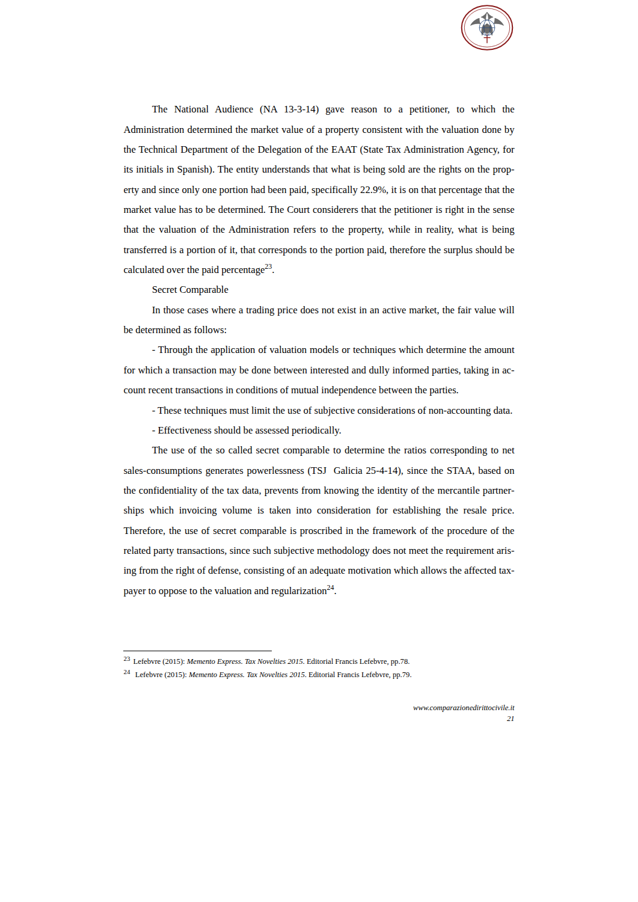The National Audience (NA 13-3-14) gave reason to a petitioner, to which the Administration determined the market value of a property consistent with the valuation done by the Technical Department of the Delegation of the EAAT (State Tax Administration Agency, for its initials in Spanish). The entity understands that what is being sold are the rights on the property and since only one portion had been paid, specifically 22.9%, it is on that percentage that the market value has to be determined. The Court considerers that the petitioner is right in the sense that the valuation of the Administration refers to the property, while in reality, what is being transferred is a portion of it, that corresponds to the portion paid, therefore the surplus should be calculated over the paid percentage23.
Secret Comparable
In those cases where a trading price does not exist in an active market, the fair value will be determined as follows:
- Through the application of valuation models or techniques which determine the amount for which a transaction may be done between interested and dully informed parties, taking in account recent transactions in conditions of mutual independence between the parties.
- These techniques must limit the use of subjective considerations of non-accounting data.
- Effectiveness should be assessed periodically.
The use of the so called secret comparable to determine the ratios corresponding to net sales-consumptions generates powerlessness (TSJ Galicia 25-4-14), since the STAA, based on the confidentiality of the tax data, prevents from knowing the identity of the mercantile partnerships which invoicing volume is taken into consideration for establishing the resale price. Therefore, the use of secret comparable is proscribed in the framework of the procedure of the related party transactions, since such subjective methodology does not meet the requirement arising from the right of defense, consisting of an adequate motivation which allows the affected taxpayer to oppose to the valuation and regularization24.
23 Lefebvre (2015): Memento Express. Tax Novelties 2015. Editorial Francis Lefebvre, pp.78.
24 Lefebvre (2015): Memento Express. Tax Novelties 2015. Editorial Francis Lefebvre, pp.79.
www.comparazionedirittocivile.it
21